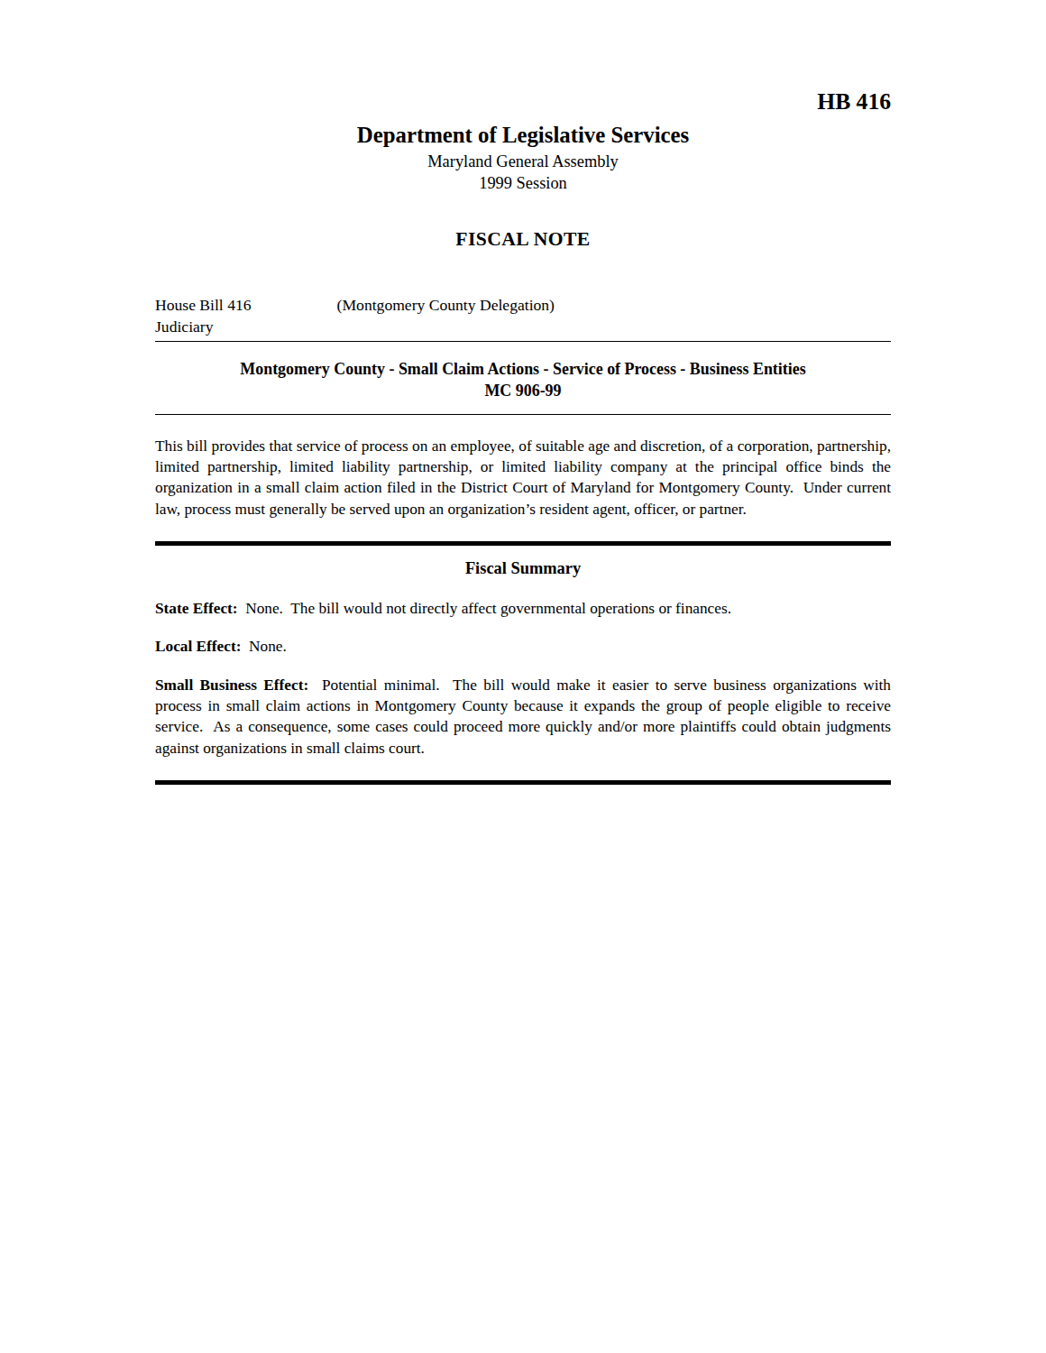HB 416
Department of Legislative Services
Maryland General Assembly
1999 Session
FISCAL NOTE
House Bill 416(Montgomery County Delegation)
Judiciary
Montgomery County - Small Claim Actions - Service of Process - Business Entities MC 906-99
This bill provides that service of process on an employee, of suitable age and discretion, of a corporation, partnership, limited partnership, limited liability partnership, or limited liability company at the principal office binds the organization in a small claim action filed in the District Court of Maryland for Montgomery County. Under current law, process must generally be served upon an organization’s resident agent, officer, or partner.
Fiscal Summary
State Effect: None. The bill would not directly affect governmental operations or finances.
Local Effect: None.
Small Business Effect: Potential minimal. The bill would make it easier to serve business organizations with process in small claim actions in Montgomery County because it expands the group of people eligible to receive service. As a consequence, some cases could proceed more quickly and/or more plaintiffs could obtain judgments against organizations in small claims court.